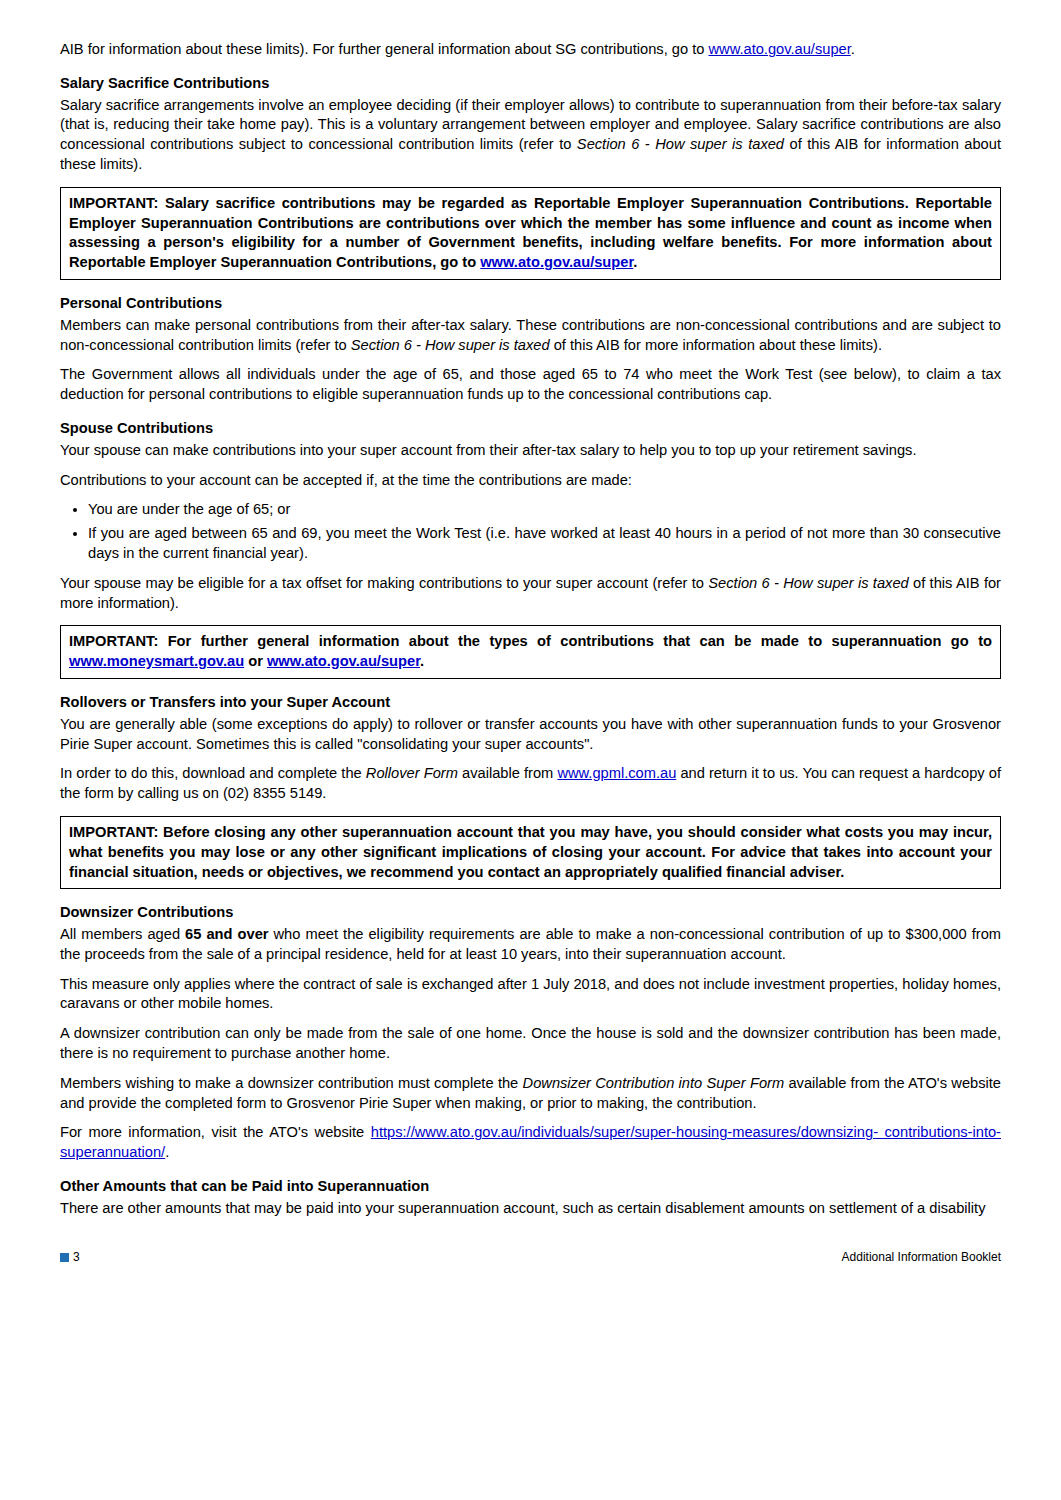AIB for information about these limits). For further general information about SG contributions, go to www.ato.gov.au/super.
Salary Sacrifice Contributions
Salary sacrifice arrangements involve an employee deciding (if their employer allows) to contribute to superannuation from their before-tax salary (that is, reducing their take home pay). This is a voluntary arrangement between employer and employee. Salary sacrifice contributions are also concessional contributions subject to concessional contribution limits (refer to Section 6 - How super is taxed of this AIB for information about these limits).
IMPORTANT: Salary sacrifice contributions may be regarded as Reportable Employer Superannuation Contributions. Reportable Employer Superannuation Contributions are contributions over which the member has some influence and count as income when assessing a person's eligibility for a number of Government benefits, including welfare benefits. For more information about Reportable Employer Superannuation Contributions, go to www.ato.gov.au/super.
Personal Contributions
Members can make personal contributions from their after-tax salary. These contributions are non-concessional contributions and are subject to non-concessional contribution limits (refer to Section 6 - How super is taxed of this AIB for more information about these limits).
The Government allows all individuals under the age of 65, and those aged 65 to 74 who meet the Work Test (see below), to claim a tax deduction for personal contributions to eligible superannuation funds up to the concessional contributions cap.
Spouse Contributions
Your spouse can make contributions into your super account from their after-tax salary to help you to top up your retirement savings.
Contributions to your account can be accepted if, at the time the contributions are made:
You are under the age of 65; or
If you are aged between 65 and 69, you meet the Work Test (i.e. have worked at least 40 hours in a period of not more than 30 consecutive days in the current financial year).
Your spouse may be eligible for a tax offset for making contributions to your super account (refer to Section 6 - How super is taxed of this AIB for more information).
IMPORTANT: For further general information about the types of contributions that can be made to superannuation go to www.moneysmart.gov.au or www.ato.gov.au/super.
Rollovers or Transfers into your Super Account
You are generally able (some exceptions do apply) to rollover or transfer accounts you have with other superannuation funds to your Grosvenor Pirie Super account. Sometimes this is called "consolidating your super accounts".
In order to do this, download and complete the Rollover Form available from www.gpml.com.au and return it to us. You can request a hardcopy of the form by calling us on (02) 8355 5149.
IMPORTANT: Before closing any other superannuation account that you may have, you should consider what costs you may incur, what benefits you may lose or any other significant implications of closing your account. For advice that takes into account your financial situation, needs or objectives, we recommend you contact an appropriately qualified financial adviser.
Downsizer Contributions
All members aged 65 and over who meet the eligibility requirements are able to make a non-concessional contribution of up to $300,000 from the proceeds from the sale of a principal residence, held for at least 10 years, into their superannuation account.
This measure only applies where the contract of sale is exchanged after 1 July 2018, and does not include investment properties, holiday homes, caravans or other mobile homes.
A downsizer contribution can only be made from the sale of one home. Once the house is sold and the downsizer contribution has been made, there is no requirement to purchase another home.
Members wishing to make a downsizer contribution must complete the Downsizer Contribution into Super Form available from the ATO's website and provide the completed form to Grosvenor Pirie Super when making, or prior to making, the contribution.
For more information, visit the ATO's website https://www.ato.gov.au/individuals/super/super-housing-measures/downsizing- contributions-into-superannuation/.
Other Amounts that can be Paid into Superannuation
There are other amounts that may be paid into your superannuation account, such as certain disablement amounts on settlement of a disability
3 Additional Information Booklet